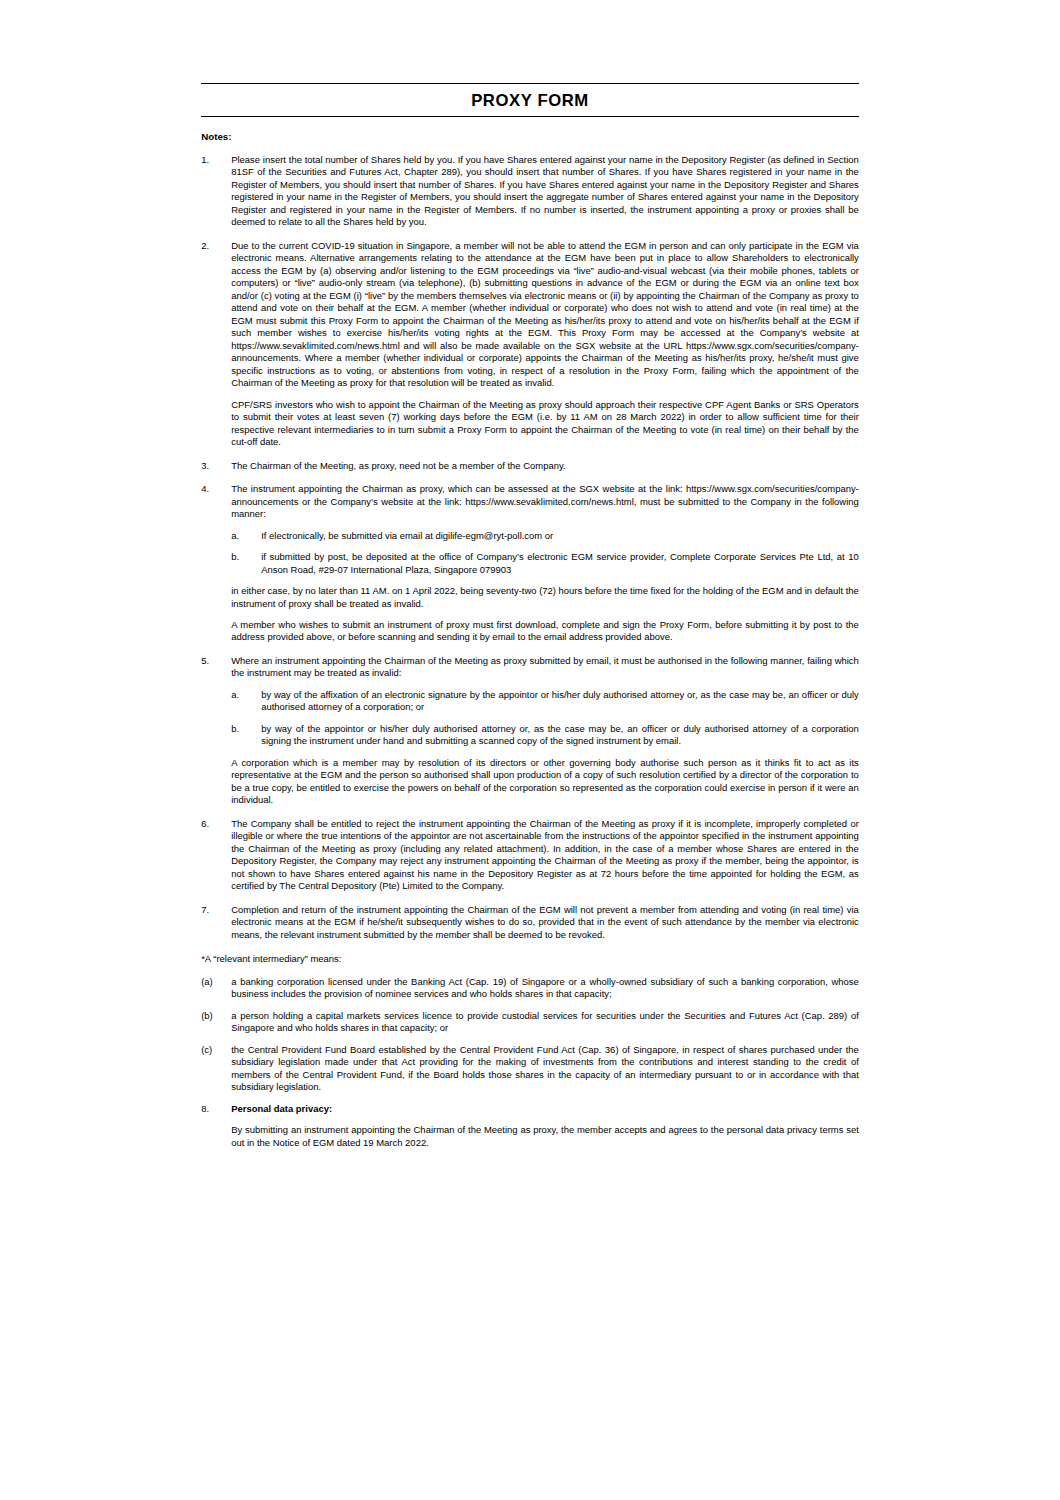PROXY FORM
Notes:
1. Please insert the total number of Shares held by you. If you have Shares entered against your name in the Depository Register (as defined in Section 81SF of the Securities and Futures Act, Chapter 289), you should insert that number of Shares. If you have Shares registered in your name in the Register of Members, you should insert that number of Shares. If you have Shares entered against your name in the Depository Register and Shares registered in your name in the Register of Members, you should insert the aggregate number of Shares entered against your name in the Depository Register and registered in your name in the Register of Members. If no number is inserted, the instrument appointing a proxy or proxies shall be deemed to relate to all the Shares held by you.
2.
Due to the current COVID-19 situation in Singapore, a member will not be able to attend the EGM in person and can only participate in the EGM via electronic means. Alternative arrangements relating to the attendance at the EGM have been put in place to allow Shareholders to electronically access the EGM by (a) observing and/or listening to the EGM proceedings via “live” audio-and-visual webcast (via their mobile phones, tablets or computers) or “live” audio-only stream (via telephone), (b) submitting questions in advance of the EGM or during the EGM via an online text box and/or (c) voting at the EGM (i) “live” by the members themselves via electronic means or (ii) by appointing the Chairman of the Company as proxy to attend and vote on their behalf at the EGM. A member (whether individual or corporate) who does not wish to attend and vote (in real time) at the EGM must submit this Proxy Form to appoint the Chairman of the Meeting as his/her/its proxy to attend and vote on his/her/its behalf at the EGM if such member wishes to exercise his/her/its voting rights at the EGM. This Proxy Form may be accessed at the Company’s website at https://www.sevaklimited.com/news.html and will also be made available on the SGX website at the URL https://www.sgx.com/securities/company-announcements. Where a member (whether individual or corporate) appoints the Chairman of the Meeting as his/her/its proxy, he/she/it must give specific instructions as to voting, or abstentions from voting, in respect of a resolution in the Proxy Form, failing which the appointment of the Chairman of the Meeting as proxy for that resolution will be treated as invalid.
CPF/SRS investors who wish to appoint the Chairman of the Meeting as proxy should approach their respective CPF Agent Banks or SRS Operators to submit their votes at least seven (7) working days before the EGM (i.e. by 11 AM on 28 March 2022) in order to allow sufficient time for their respective relevant intermediaries to in turn submit a Proxy Form to appoint the Chairman of the Meeting to vote (in real time) on their behalf by the cut-off date.
3. The Chairman of the Meeting, as proxy, need not be a member of the Company.
4.
The instrument appointing the Chairman as proxy, which can be assessed at the SGX website at the link: https://www.sgx.com/securities/company-announcements or the Company’s website at the link: https://www.sevaklimited.com/news.html, must be submitted to the Company in the following manner:
a. If electronically, be submitted via email at digilife-egm@ryt-poll.com or
b. if submitted by post, be deposited at the office of Company’s electronic EGM service provider, Complete Corporate Services Pte Ltd, at 10 Anson Road, #29-07 International Plaza, Singapore 079903
in either case, by no later than 11 AM. on 1 April 2022, being seventy-two (72) hours before the time fixed for the holding of the EGM and in default the instrument of proxy shall be treated as invalid.
A member who wishes to submit an instrument of proxy must first download, complete and sign the Proxy Form, before submitting it by post to the address provided above, or before scanning and sending it by email to the email address provided above.
5.
Where an instrument appointing the Chairman of the Meeting as proxy submitted by email, it must be authorised in the following manner, failing which the instrument may be treated as invalid:
a. by way of the affixation of an electronic signature by the appointor or his/her duly authorised attorney or, as the case may be, an officer or duly authorised attorney of a corporation; or
b. by way of the appointor or his/her duly authorised attorney or, as the case may be, an officer or duly authorised attorney of a corporation signing the instrument under hand and submitting a scanned copy of the signed instrument by email.
A corporation which is a member may by resolution of its directors or other governing body authorise such person as it thinks fit to act as its representative at the EGM and the person so authorised shall upon production of a copy of such resolution certified by a director of the corporation to be a true copy, be entitled to exercise the powers on behalf of the corporation so represented as the corporation could exercise in person if it were an individual.
6. The Company shall be entitled to reject the instrument appointing the Chairman of the Meeting as proxy if it is incomplete, improperly completed or illegible or where the true intentions of the appointor are not ascertainable from the instructions of the appointor specified in the instrument appointing the Chairman of the Meeting as proxy (including any related attachment). In addition, in the case of a member whose Shares are entered in the Depository Register, the Company may reject any instrument appointing the Chairman of the Meeting as proxy if the member, being the appointor, is not shown to have Shares entered against his name in the Depository Register as at 72 hours before the time appointed for holding the EGM, as certified by The Central Depository (Pte) Limited to the Company.
7. Completion and return of the instrument appointing the Chairman of the EGM will not prevent a member from attending and voting (in real time) via electronic means at the EGM if he/she/it subsequently wishes to do so, provided that in the event of such attendance by the member via electronic means, the relevant instrument submitted by the member shall be deemed to be revoked.
*A “relevant intermediary” means:
(a) a banking corporation licensed under the Banking Act (Cap. 19) of Singapore or a wholly-owned subsidiary of such a banking corporation, whose business includes the provision of nominee services and who holds shares in that capacity;
(b) a person holding a capital markets services licence to provide custodial services for securities under the Securities and Futures Act (Cap. 289) of Singapore and who holds shares in that capacity; or
(c) the Central Provident Fund Board established by the Central Provident Fund Act (Cap. 36) of Singapore, in respect of shares purchased under the subsidiary legislation made under that Act providing for the making of investments from the contributions and interest standing to the credit of members of the Central Provident Fund, if the Board holds those shares in the capacity of an intermediary pursuant to or in accordance with that subsidiary legislation.
8.
Personal data privacy:
By submitting an instrument appointing the Chairman of the Meeting as proxy, the member accepts and agrees to the personal data privacy terms set out in the Notice of EGM dated 19 March 2022.